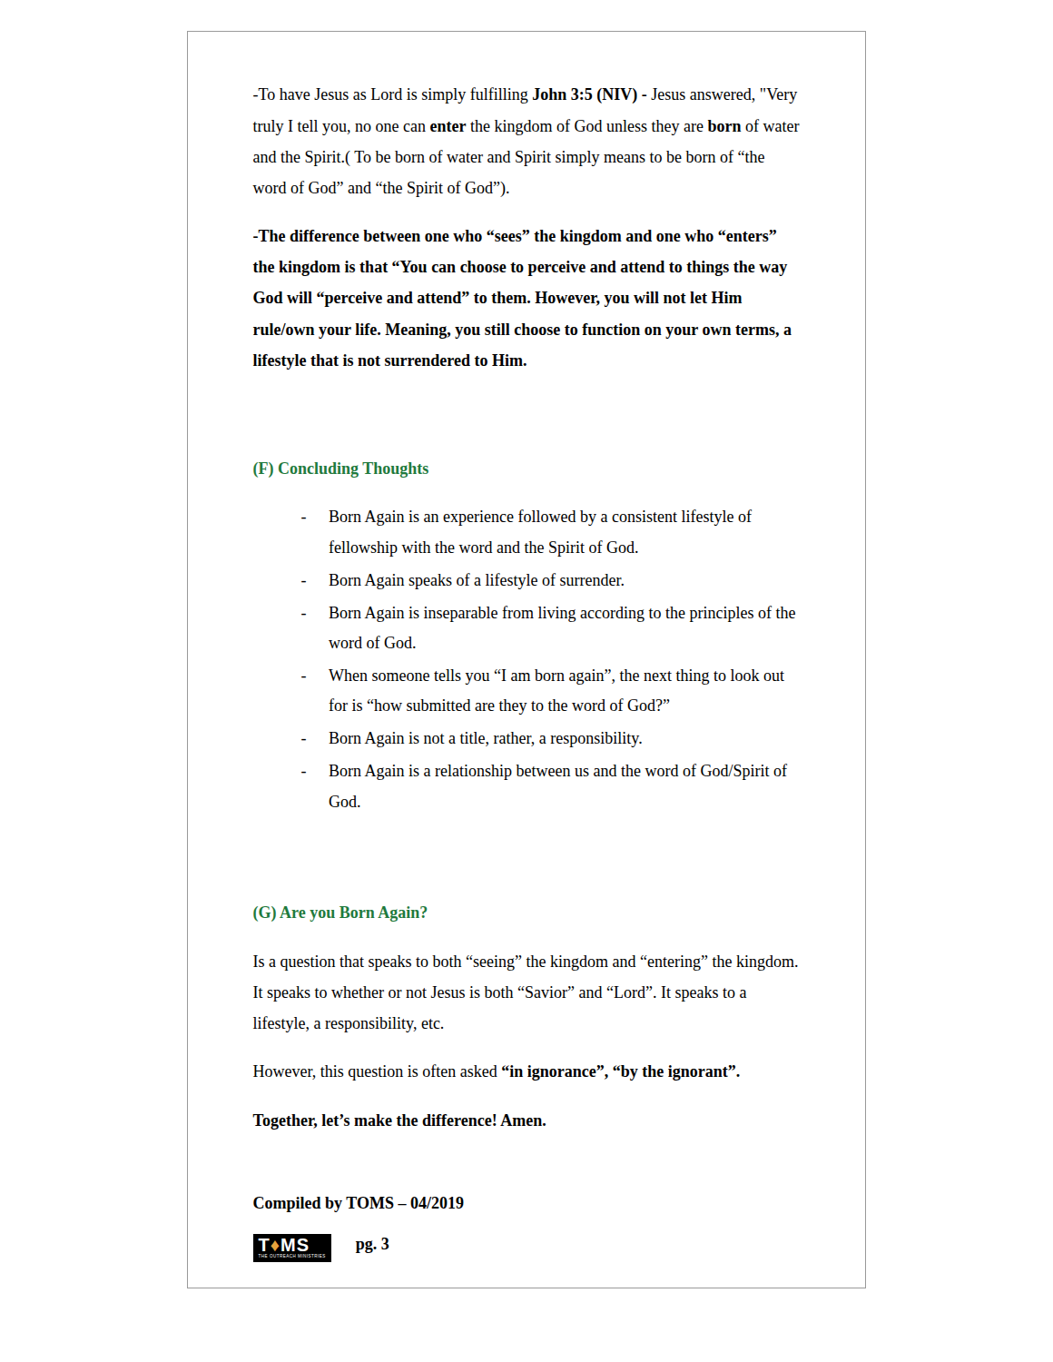-To have Jesus as Lord is simply fulfilling John 3:5 (NIV) - Jesus answered, "Very truly I tell you, no one can enter the kingdom of God unless they are born of water and the Spirit.( To be born of water and Spirit simply means to be born of “the word of God” and “the Spirit of God”).
-The difference between one who “sees” the kingdom and one who “enters” the kingdom is that “You can choose to perceive and attend to things the way God will “perceive and attend” to them. However, you will not let Him rule/own your life. Meaning, you still choose to function on your own terms, a lifestyle that is not surrendered to Him.
(F) Concluding Thoughts
Born Again is an experience followed by a consistent lifestyle of fellowship with the word and the Spirit of God.
Born Again speaks of a lifestyle of surrender.
Born Again is inseparable from living according to the principles of the word of God.
When someone tells you “I am born again”, the next thing to look out for is “how submitted are they to the word of God?”
Born Again is not a title, rather, a responsibility.
Born Again is a relationship between us and the word of God/Spirit of God.
(G) Are you Born Again?
Is a question that speaks to both “seeing” the kingdom and “entering” the kingdom. It speaks to whether or not Jesus is both “Savior” and “Lord”. It speaks to a lifestyle, a responsibility, etc.
However, this question is often asked “in ignorance”, “by the ignorant”.
Together, let’s make the difference! Amen.
Compiled by TOMS – 04/2019
T♦MSTHE OUTREACH MINISTRIES pg. 3